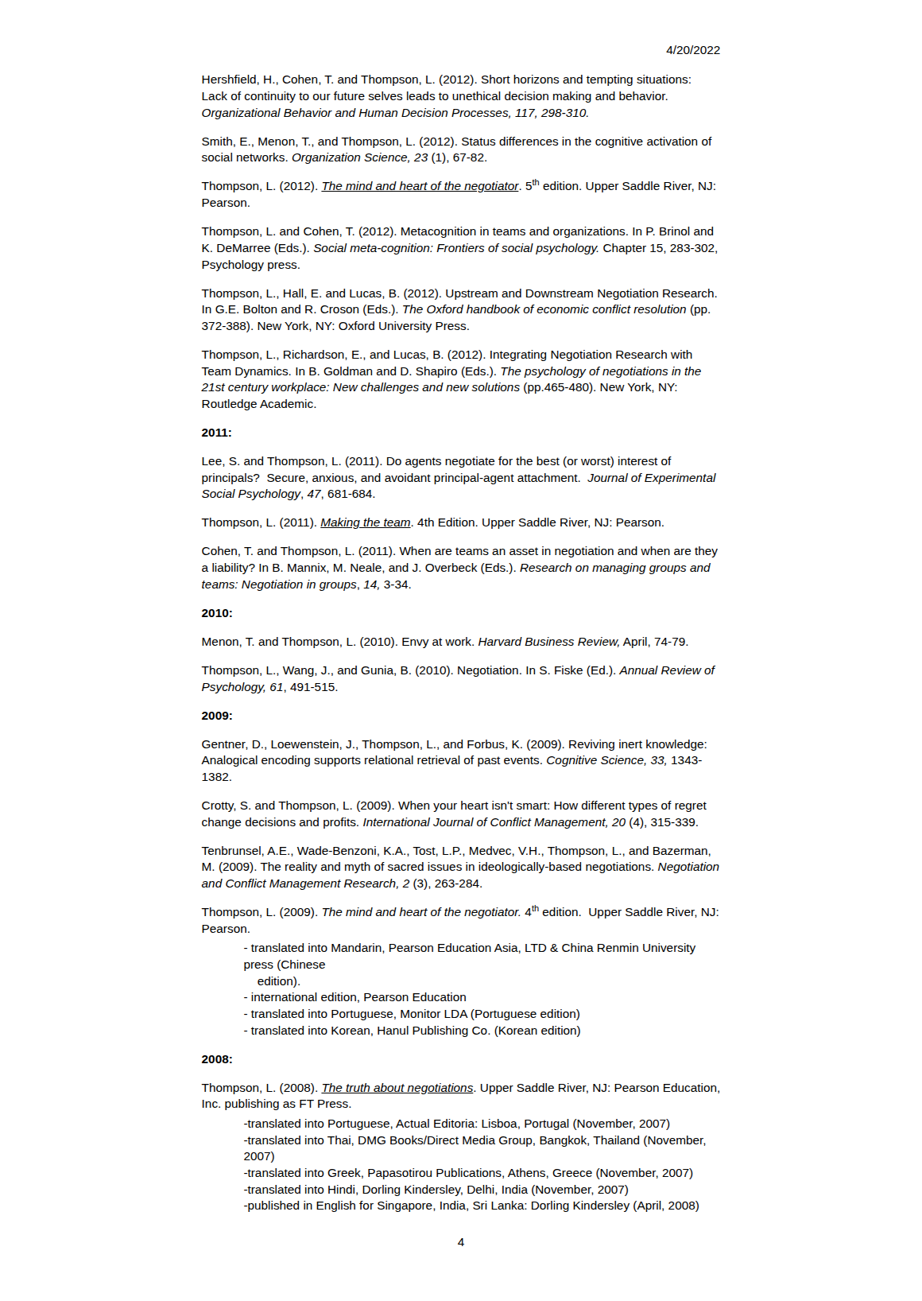4/20/2022
Hershfield, H., Cohen, T. and Thompson, L. (2012). Short horizons and tempting situations: Lack of continuity to our future selves leads to unethical decision making and behavior. Organizational Behavior and Human Decision Processes, 117, 298-310.
Smith, E., Menon, T., and Thompson, L. (2012). Status differences in the cognitive activation of social networks. Organization Science, 23 (1), 67-82.
Thompson, L. (2012). The mind and heart of the negotiator. 5th edition. Upper Saddle River, NJ: Pearson.
Thompson, L. and Cohen, T. (2012). Metacognition in teams and organizations. In P. Brinol and K. DeMarree (Eds.). Social meta-cognition: Frontiers of social psychology. Chapter 15, 283-302, Psychology press.
Thompson, L., Hall, E. and Lucas, B. (2012). Upstream and Downstream Negotiation Research. In G.E. Bolton and R. Croson (Eds.). The Oxford handbook of economic conflict resolution (pp. 372-388). New York, NY: Oxford University Press.
Thompson, L., Richardson, E., and Lucas, B. (2012). Integrating Negotiation Research with Team Dynamics. In B. Goldman and D. Shapiro (Eds.). The psychology of negotiations in the 21st century workplace: New challenges and new solutions (pp.465-480). New York, NY: Routledge Academic.
2011:
Lee, S. and Thompson, L. (2011). Do agents negotiate for the best (or worst) interest of principals? Secure, anxious, and avoidant principal-agent attachment. Journal of Experimental Social Psychology, 47, 681-684.
Thompson, L. (2011). Making the team. 4th Edition. Upper Saddle River, NJ: Pearson.
Cohen, T. and Thompson, L. (2011). When are teams an asset in negotiation and when are they a liability? In B. Mannix, M. Neale, and J. Overbeck (Eds.). Research on managing groups and teams: Negotiation in groups, 14, 3-34.
2010:
Menon, T. and Thompson, L. (2010). Envy at work. Harvard Business Review, April, 74-79.
Thompson, L., Wang, J., and Gunia, B. (2010). Negotiation. In S. Fiske (Ed.). Annual Review of Psychology, 61, 491-515.
2009:
Gentner, D., Loewenstein, J., Thompson, L., and Forbus, K. (2009). Reviving inert knowledge: Analogical encoding supports relational retrieval of past events. Cognitive Science, 33, 1343-1382.
Crotty, S. and Thompson, L. (2009). When your heart isn't smart: How different types of regret change decisions and profits. International Journal of Conflict Management, 20 (4), 315-339.
Tenbrunsel, A.E., Wade-Benzoni, K.A., Tost, L.P., Medvec, V.H., Thompson, L., and Bazerman, M. (2009). The reality and myth of sacred issues in ideologically-based negotiations. Negotiation and Conflict Management Research, 2 (3), 263-284.
Thompson, L. (2009). The mind and heart of the negotiator. 4th edition. Upper Saddle River, NJ: Pearson.
- translated into Mandarin, Pearson Education Asia, LTD & China Renmin University press (Chinese
edition).
- international edition, Pearson Education
- translated into Portuguese, Monitor LDA (Portuguese edition)
- translated into Korean, Hanul Publishing Co. (Korean edition)
2008:
Thompson, L. (2008). The truth about negotiations. Upper Saddle River, NJ: Pearson Education, Inc. publishing as FT Press.
-translated into Portuguese, Actual Editoria: Lisboa, Portugal (November, 2007)
-translated into Thai, DMG Books/Direct Media Group, Bangkok, Thailand (November, 2007)
-translated into Greek, Papasotirou Publications, Athens, Greece (November, 2007)
-translated into Hindi, Dorling Kindersley, Delhi, India (November, 2007)
-published in English for Singapore, India, Sri Lanka: Dorling Kindersley (April, 2008)
4